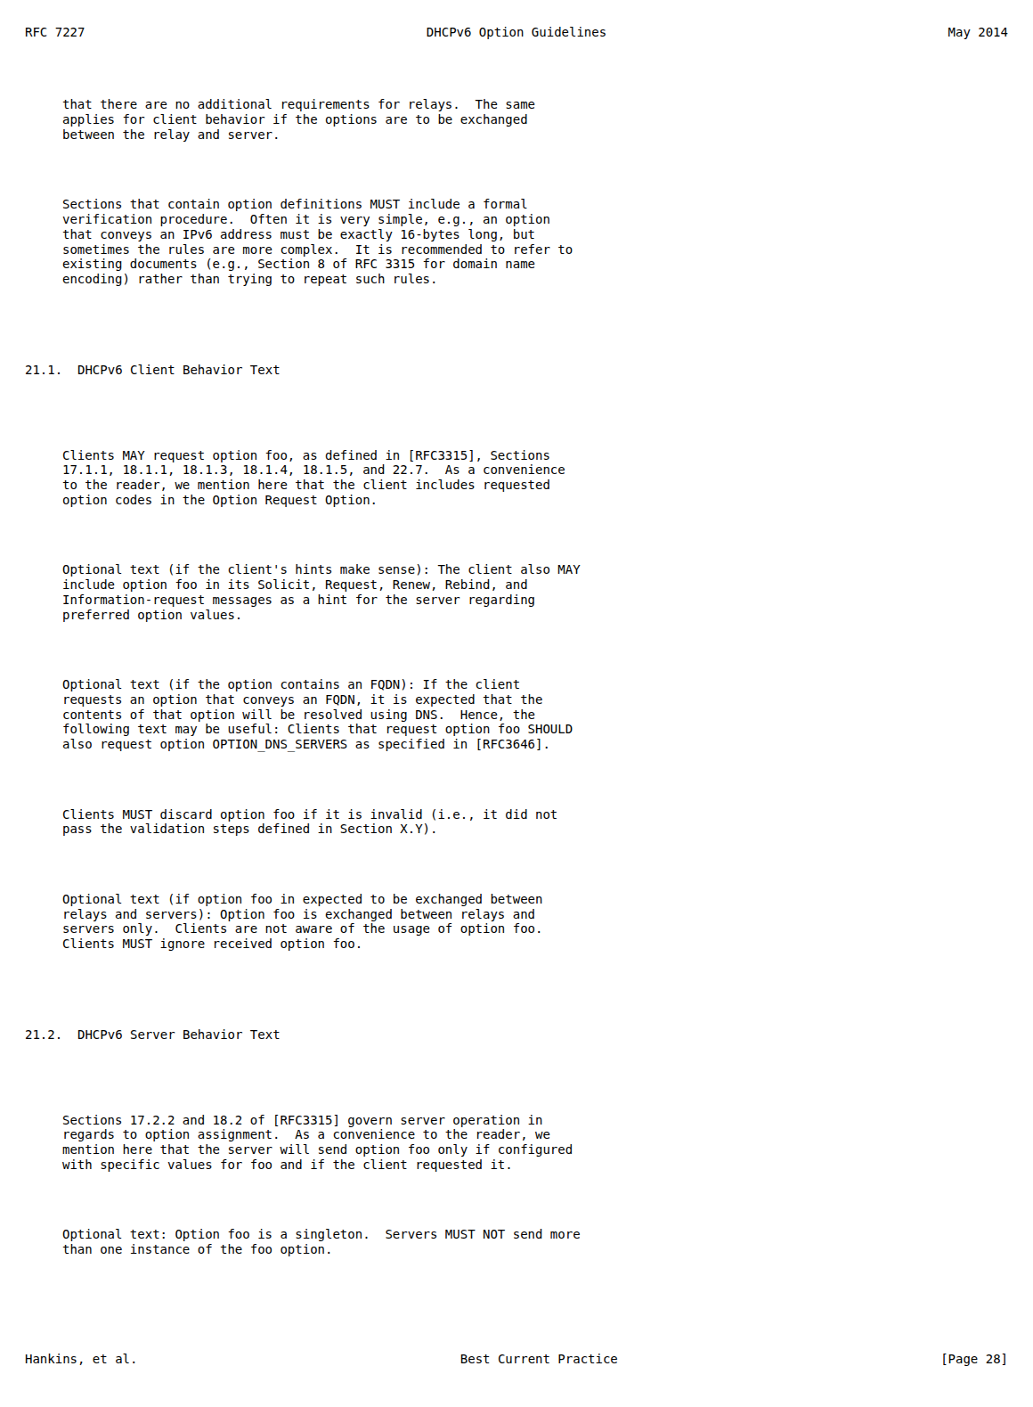RFC 7227 DHCPv6 Option Guidelines May 2014
that there are no additional requirements for relays. The same applies for client behavior if the options are to be exchanged between the relay and server.
Sections that contain option definitions MUST include a formal verification procedure. Often it is very simple, e.g., an option that conveys an IPv6 address must be exactly 16-bytes long, but sometimes the rules are more complex. It is recommended to refer to existing documents (e.g., Section 8 of RFC 3315 for domain name encoding) rather than trying to repeat such rules.
21.1. DHCPv6 Client Behavior Text
Clients MAY request option foo, as defined in [RFC3315], Sections 17.1.1, 18.1.1, 18.1.3, 18.1.4, 18.1.5, and 22.7. As a convenience to the reader, we mention here that the client includes requested option codes in the Option Request Option.
Optional text (if the client's hints make sense): The client also MAY include option foo in its Solicit, Request, Renew, Rebind, and Information-request messages as a hint for the server regarding preferred option values.
Optional text (if the option contains an FQDN): If the client requests an option that conveys an FQDN, it is expected that the contents of that option will be resolved using DNS. Hence, the following text may be useful: Clients that request option foo SHOULD also request option OPTION_DNS_SERVERS as specified in [RFC3646].
Clients MUST discard option foo if it is invalid (i.e., it did not pass the validation steps defined in Section X.Y).
Optional text (if option foo in expected to be exchanged between relays and servers): Option foo is exchanged between relays and servers only. Clients are not aware of the usage of option foo. Clients MUST ignore received option foo.
21.2. DHCPv6 Server Behavior Text
Sections 17.2.2 and 18.2 of [RFC3315] govern server operation in regards to option assignment. As a convenience to the reader, we mention here that the server will send option foo only if configured with specific values for foo and if the client requested it.
Optional text: Option foo is a singleton. Servers MUST NOT send more than one instance of the foo option.
Hankins, et al. Best Current Practice[Page 28]